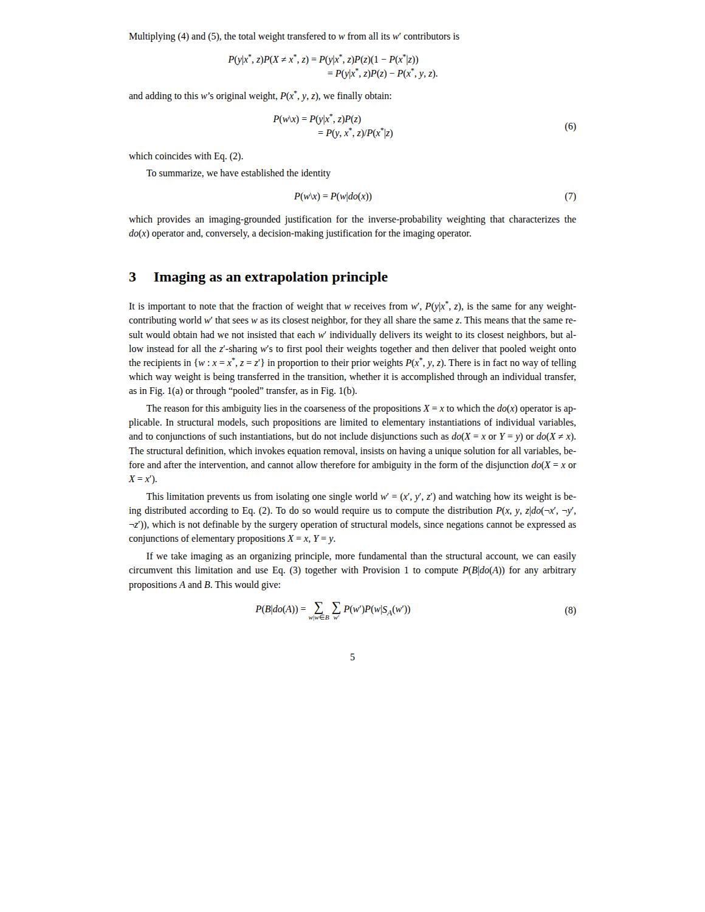Multiplying (4) and (5), the total weight transfered to w from all its w′ contributors is
P(y|x*, z)P(X ≠ x*, z) = P(y|x*, z)P(z)(1 − P(x*|z))
= P(y|x*, z)P(z) − P(x*, y, z).
and adding to this w’s original weight, P(x*, y, z), we finally obtain:
P(w\x) = P(y|x*, z)P(z)
= P(y, x*, z)/P(x*|z)
(6)
which coincides with Eq. (2).
To summarize, we have established the identity
P(w\x) = P(w|do(x))
(7)
which provides an imaging-grounded justification for the inverse-probability weighting that characterizes the do(x) operator and, conversely, a decision-making justification for the imaging operator.
3 Imaging as an extrapolation principle
It is important to note that the fraction of weight that w receives from w′, P(y|x*, z), is the same for any weight-contributing world w′ that sees w as its closest neighbor, for they all share the same z. This means that the same result would obtain had we not insisted that each w′ individually delivers its weight to its closest neighbors, but allow instead for all the z′-sharing w′s to first pool their weights together and then deliver that pooled weight onto the recipients in {w : x = x*, z = z′} in proportion to their prior weights P(x*, y, z). There is in fact no way of telling which way weight is being transferred in the transition, whether it is accomplished through an individual transfer, as in Fig. 1(a) or through “pooled” transfer, as in Fig. 1(b).
The reason for this ambiguity lies in the coarseness of the propositions X = x to which the do(x) operator is applicable. In structural models, such propositions are limited to elementary instantiations of individual variables, and to conjunctions of such instantiations, but do not include disjunctions such as do(X = x or Y = y) or do(X ≠ x). The structural definition, which invokes equation removal, insists on having a unique solution for all variables, before and after the intervention, and cannot allow therefore for ambiguity in the form of the disjunction do(X = x or X = x′).
This limitation prevents us from isolating one single world w′ = (x′, y′, z′) and watching how its weight is being distributed according to Eq. (2). To do so would require us to compute the distribution P(x, y, z|do(¬x′, ¬y′, ¬z′)), which is not definable by the surgery operation of structural models, since negations cannot be expressed as conjunctions of elementary propositions X = x, Y = y.
If we take imaging as an organizing principle, more fundamental than the structural account, we can easily circumvent this limitation and use Eq. (3) together with Provision 1 to compute P(B|do(A)) for any arbitrary propositions A and B. This would give:
P(B|do(A)) = ∑w|w∈B ∑w′ P(w′)P(w|SA(w′))
(8)
5